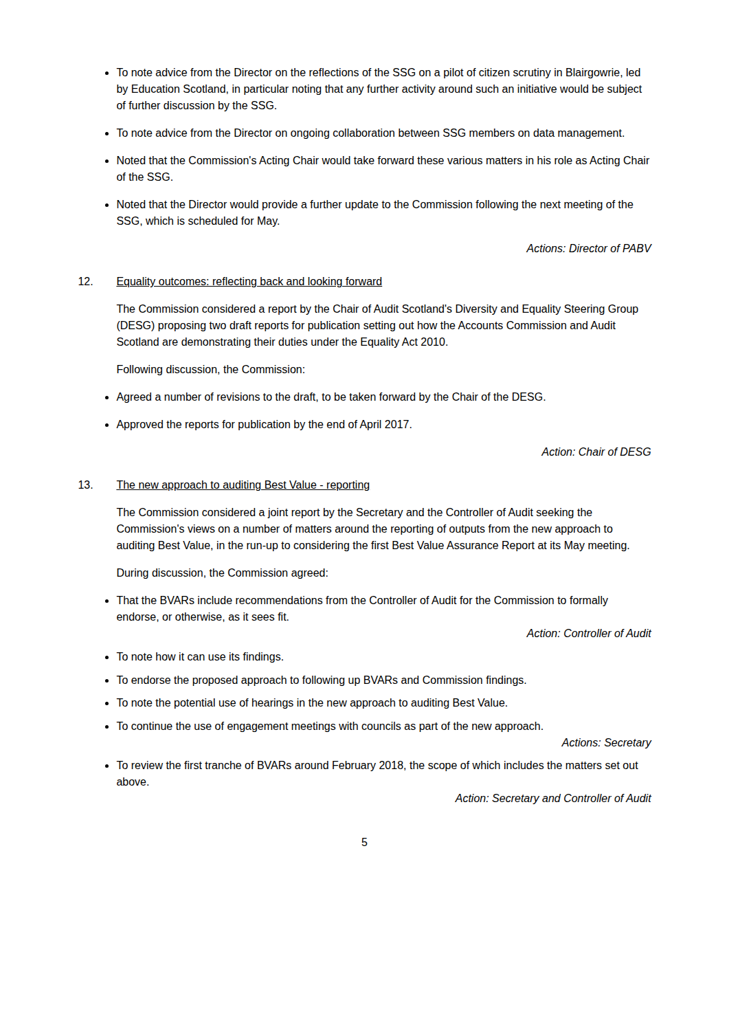To note advice from the Director on the reflections of the SSG on a pilot of citizen scrutiny in Blairgowrie, led by Education Scotland, in particular noting that any further activity around such an initiative would be subject of further discussion by the SSG.
To note advice from the Director on ongoing collaboration between SSG members on data management.
Noted that the Commission's Acting Chair would take forward these various matters in his role as Acting Chair of the SSG.
Noted that the Director would provide a further update to the Commission following the next meeting of the SSG, which is scheduled for May.
Actions: Director of PABV
12. Equality outcomes: reflecting back and looking forward
The Commission considered a report by the Chair of Audit Scotland's Diversity and Equality Steering Group (DESG) proposing two draft reports for publication setting out how the Accounts Commission and Audit Scotland are demonstrating their duties under the Equality Act 2010.
Following discussion, the Commission:
Agreed a number of revisions to the draft, to be taken forward by the Chair of the DESG.
Approved the reports for publication by the end of April 2017.
Action: Chair of DESG
13. The new approach to auditing Best Value - reporting
The Commission considered a joint report by the Secretary and the Controller of Audit seeking the Commission's views on a number of matters around the reporting of outputs from the new approach to auditing Best Value, in the run-up to considering the first Best Value Assurance Report at its May meeting.
During discussion, the Commission agreed:
That the BVARs include recommendations from the Controller of Audit for the Commission to formally endorse, or otherwise, as it sees fit.
Action: Controller of Audit
To note how it can use its findings.
To endorse the proposed approach to following up BVARs and Commission findings.
To note the potential use of hearings in the new approach to auditing Best Value.
To continue the use of engagement meetings with councils as part of the new approach.
Actions: Secretary
To review the first tranche of BVARs around February 2018, the scope of which includes the matters set out above.
Action: Secretary and Controller of Audit
5